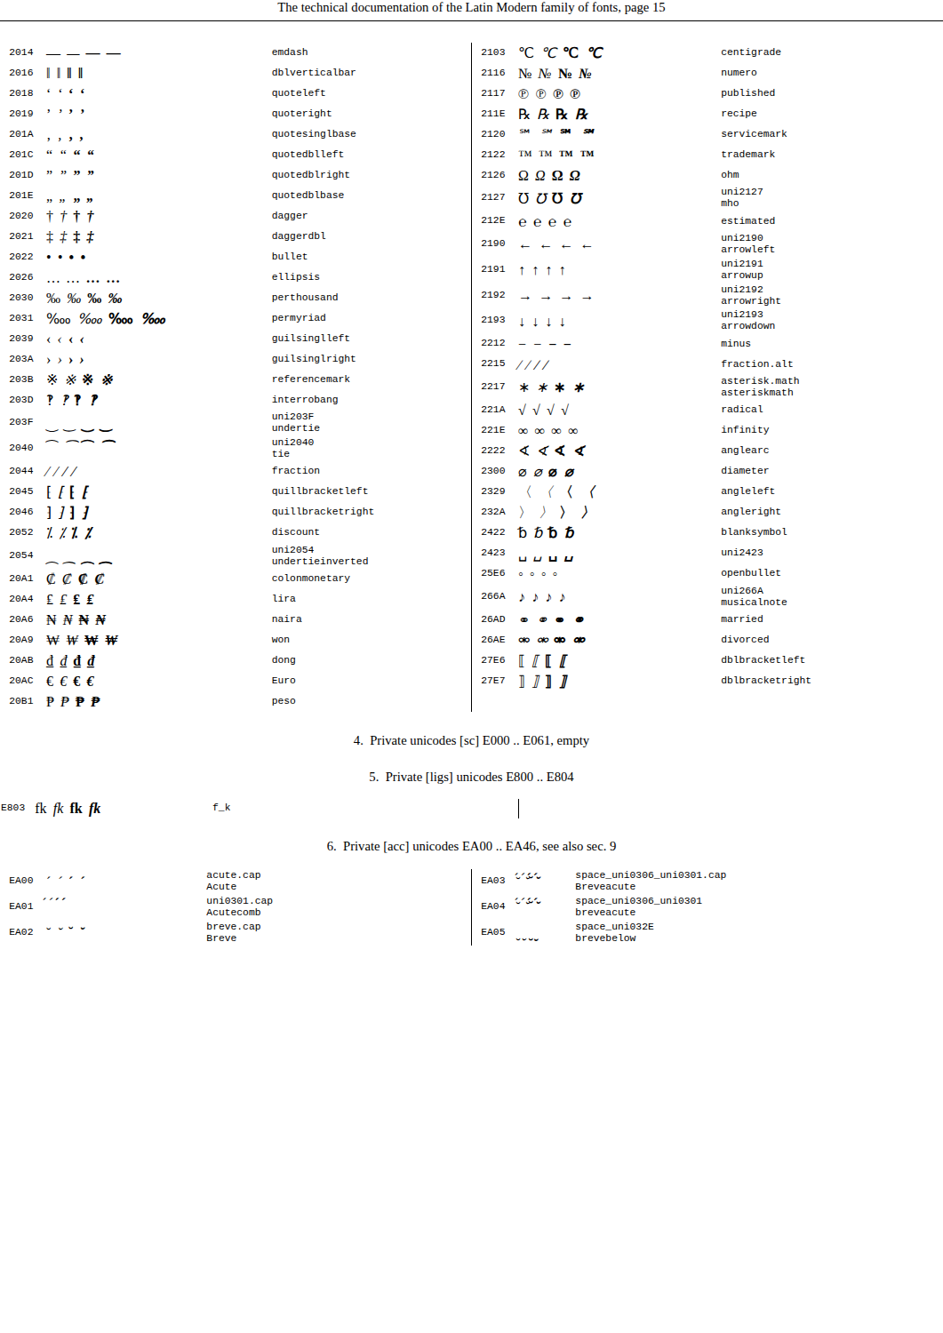The technical documentation of the Latin Modern family of fonts, page 15
| 2014 | — — — — | emdash |
| 2016 | ‖ ‖ ‖ ‖ | dblverticalbar |
| 2018 | ‘ ‘ ‘ ‘ | quoteleft |
| 2019 | ’ ’ ’ ’ | quoteright |
| 201A | ‚ ‚ ‚ ‚ | quotesinglbase |
| 201C | “ “ “ “ | quotedblleft |
| 201D | ” ” ” ” | quotedblright |
| 201E | „ „ „ „ | quotedblbase |
| 2020 | † † † † | dagger |
| 2021 | ‡ ‡ ‡ ‡ | daggerdbl |
| 2022 | • • • • | bullet |
| 2026 | … … … … | ellipsis |
| 2030 | ‰ ‰ ‰ ‰ | perthousand |
| 2031 | ‱ ‱ ‱ ‱ | permyriad |
| 2039 | ‹ ‹ ‹ ‹ | guilsinglleft |
| 203A | › › › › | guilsinglright |
| 203B | ※ ※ ※ ※ | referencemark |
| 203D | ‽ ‽ ‽ ‽ | interrobang |
| 203F | ‿ ‿ ‿ ‿ | uni203F undertie |
| 2040 | ⁀ ⁀ ⁀ ⁀ | uni2040 tie |
| 2044 | ⁄ ⁄ ⁄ ⁄ | fraction |
| 2045 | ⁅ ⁅ ⁅ ⁅ | quillbracketleft |
| 2046 | ⁆ ⁆ ⁆ ⁆ | quillbracketright |
| 2052 | ⁒ ⁒ ⁒ ⁒ | discount |
| 2054 | ⁔ ⁔ ⁔ ⁔ | uni2054 undertieinverted |
| 20A1 | ₡ ₡ ₡ ₡ | colonmonetary |
| 20A4 | ₤ ₤ ₤ ₤ | lira |
| 20A6 | ₦ ₦ ₦ ₦ | naira |
| 20A9 | ₩ ₩ ₩ ₩ | won |
| 20AB | ₫ ₫ ₫ ₫ | dong |
| 20AC | € € € € | Euro |
| 20B1 | ₱ ₱ ₱ ₱ | peso |
| 2103 | ℃ ℃ ℃ ℃ | centigrade |
| 2116 | № № № № | numero |
| 2117 | ℗ ℗ ℗ ℗ | published |
| 211E | ℞ ℞ ℞ ℞ | recipe |
| 2120 | ℠ ℠ ℠ ℠ | servicemark |
| 2122 | ™ ™ ™ ™ | trademark |
| 2126 | Ω Ω Ω Ω | ohm |
| 2127 | ℧ ℧ ℧ ℧ | uni2127 mho |
| 212E | ℮ ℮ ℮ ℮ | estimated |
| 2190 | ← ← ← ← | uni2190 arrowleft |
| 2191 | ↑ ↑ ↑ ↑ | uni2191 arrowup |
| 2192 | → → → → | uni2192 arrowright |
| 2193 | ↓ ↓ ↓ ↓ | uni2193 arrowdown |
| 2212 | − − − − | minus |
| 2215 | ∕ ∕ ∕ ∕ | fraction.alt |
| 2217 | ∗ ∗ ∗ ∗ | asterisk.math asteriskmath |
| 221A | √ √ √ √ | radical |
| 221E | ∞ ∞ ∞ ∞ | infinity |
| 2222 | ∢ ∢ ∢ ∢ | anglearc |
| 2300 | ⌀ ⌀ ⌀ ⌀ | diameter |
| 2329 | 〈 〈 〈 〈 | angleleft |
| 232A | 〉 〉 〉 〉 | angleright |
| 2422 | ␢ ␢ ␢ ␢ | blanksymbol |
| 2423 | ␣ ␣ ␣ ␣ | uni2423 |
| 25E6 | ◦ ◦ ◦ ◦ | openbullet |
| 266A | ♪ ♪ ♪ ♪ | uni266A musicalnote |
| 26AD | ⚭ ⚭ ⚭ ⚭ | married |
| 26AE | ⚮ ⚮ ⚮ ⚮ | divorced |
| 27E6 | ⟦ ⟦ ⟦ ⟦ | dblbracketleft |
| 27E7 | ⟧ ⟧ ⟧ ⟧ | dblbracketright |
4. Private unicodes [sc] E000 .. E061, empty
5. Private [ligs] unicodes E800 .. E804
| E803 | fk fk fk fk | f_k | |
6. Private [acc] unicodes EA00 .. EA46, see also sec. 9
| EA00 | ´ ´ ´ ´ | acute.cap Acute |
| EA01 | ́ ́ ́ ́ | uni0301.cap Acutecomb |
| EA02 | ˘ ˘ ˘ ˘ | breve.cap Breve |
| EA03 | ̆́ ̆́ ̆́ ̆́ | space_uni0306_uni0301.cap Breveacute |
| EA04 | ̆́ ̆́ ̆́ ̆́ | space_uni0306_uni0301 breveacute |
| EA05 | ̮ ̮ ̮ ̮ | space_uni032E brevebelow |